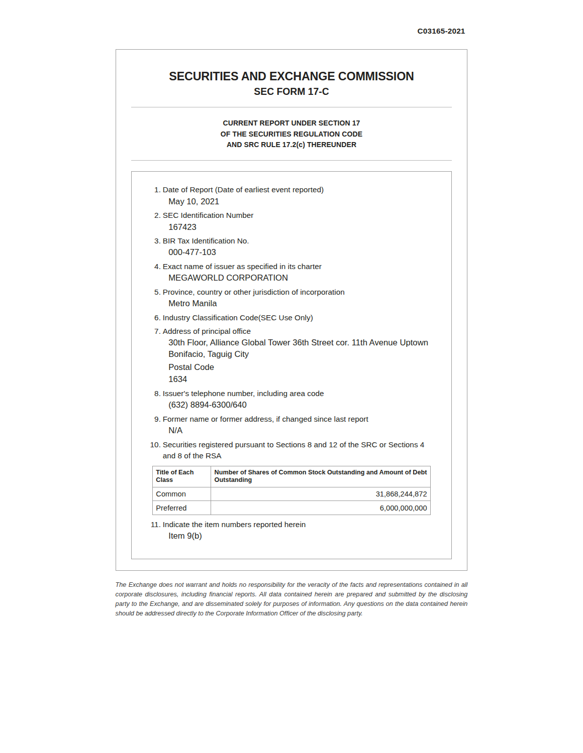C03165-2021
SECURITIES AND EXCHANGE COMMISSION
SEC FORM 17-C
CURRENT REPORT UNDER SECTION 17
OF THE SECURITIES REGULATION CODE
AND SRC RULE 17.2(c) THEREUNDER
Date of Report (Date of earliest event reported) May 10, 2021
SEC Identification Number 167423
BIR Tax Identification No. 000-477-103
Exact name of issuer as specified in its charter MEGAWORLD CORPORATION
Province, country or other jurisdiction of incorporation Metro Manila
Industry Classification Code(SEC Use Only)
Address of principal office 30th Floor, Alliance Global Tower 36th Street cor. 11th Avenue Uptown Bonifacio, Taguig City Postal Code 1634
Issuer's telephone number, including area code (632) 8894-6300/640
Former name or former address, if changed since last report N/A
Securities registered pursuant to Sections 8 and 12 of the SRC or Sections 4 and 8 of the RSA
| Title of Each Class | Number of Shares of Common Stock Outstanding and Amount of Debt Outstanding |
| --- | --- |
| Common | 31,868,244,872 |
| Preferred | 6,000,000,000 |
Indicate the item numbers reported herein Item 9(b)
The Exchange does not warrant and holds no responsibility for the veracity of the facts and representations contained in all corporate disclosures, including financial reports. All data contained herein are prepared and submitted by the disclosing party to the Exchange, and are disseminated solely for purposes of information. Any questions on the data contained herein should be addressed directly to the Corporate Information Officer of the disclosing party.